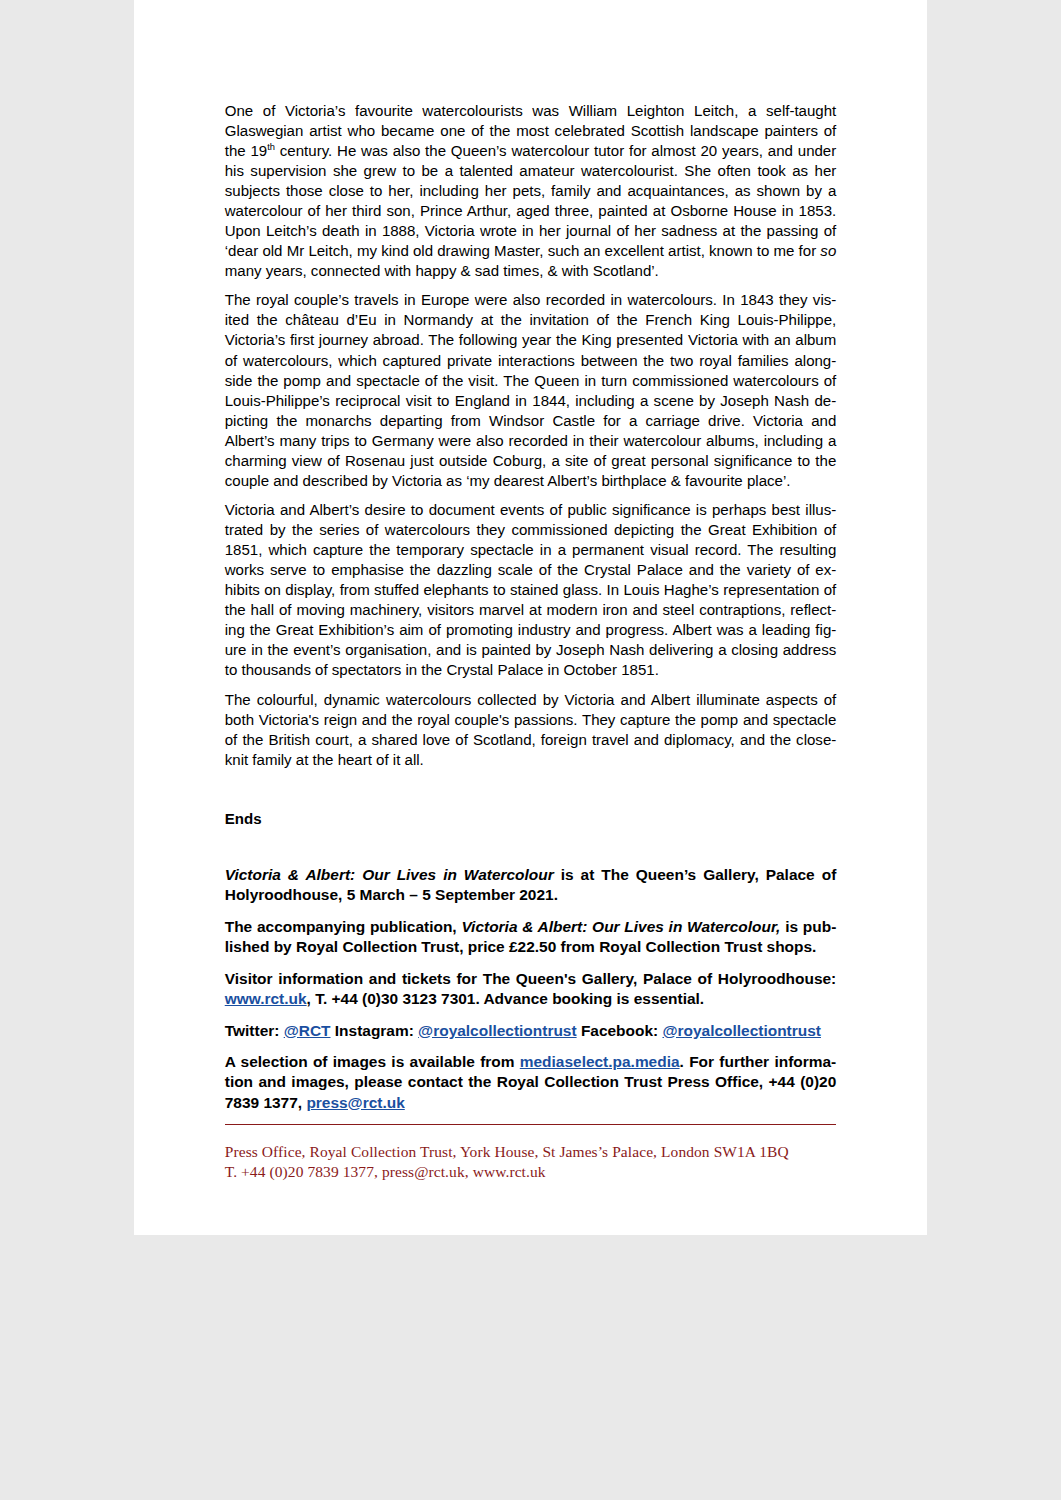One of Victoria’s favourite watercolourists was William Leighton Leitch, a self-taught Glaswegian artist who became one of the most celebrated Scottish landscape painters of the 19th century. He was also the Queen’s watercolour tutor for almost 20 years, and under his supervision she grew to be a talented amateur watercolourist. She often took as her subjects those close to her, including her pets, family and acquaintances, as shown by a watercolour of her third son, Prince Arthur, aged three, painted at Osborne House in 1853. Upon Leitch’s death in 1888, Victoria wrote in her journal of her sadness at the passing of ‘dear old Mr Leitch, my kind old drawing Master, such an excellent artist, known to me for so many years, connected with happy & sad times, & with Scotland’.
The royal couple’s travels in Europe were also recorded in watercolours. In 1843 they visited the château d’Eu in Normandy at the invitation of the French King Louis-Philippe, Victoria’s first journey abroad. The following year the King presented Victoria with an album of watercolours, which captured private interactions between the two royal families alongside the pomp and spectacle of the visit. The Queen in turn commissioned watercolours of Louis-Philippe’s reciprocal visit to England in 1844, including a scene by Joseph Nash depicting the monarchs departing from Windsor Castle for a carriage drive. Victoria and Albert’s many trips to Germany were also recorded in their watercolour albums, including a charming view of Rosenau just outside Coburg, a site of great personal significance to the couple and described by Victoria as ‘my dearest Albert’s birthplace & favourite place’.
Victoria and Albert’s desire to document events of public significance is perhaps best illustrated by the series of watercolours they commissioned depicting the Great Exhibition of 1851, which capture the temporary spectacle in a permanent visual record. The resulting works serve to emphasise the dazzling scale of the Crystal Palace and the variety of exhibits on display, from stuffed elephants to stained glass. In Louis Haghe’s representation of the hall of moving machinery, visitors marvel at modern iron and steel contraptions, reflecting the Great Exhibition’s aim of promoting industry and progress. Albert was a leading figure in the event’s organisation, and is painted by Joseph Nash delivering a closing address to thousands of spectators in the Crystal Palace in October 1851.
The colourful, dynamic watercolours collected by Victoria and Albert illuminate aspects of both Victoria's reign and the royal couple's passions. They capture the pomp and spectacle of the British court, a shared love of Scotland, foreign travel and diplomacy, and the close-knit family at the heart of it all.
Ends
Victoria & Albert: Our Lives in Watercolour is at The Queen’s Gallery, Palace of Holyroodhouse, 5 March – 5 September 2021.
The accompanying publication, Victoria & Albert: Our Lives in Watercolour, is published by Royal Collection Trust, price £22.50 from Royal Collection Trust shops.
Visitor information and tickets for The Queen's Gallery, Palace of Holyroodhouse: www.rct.uk, T. +44 (0)30 3123 7301. Advance booking is essential.
Twitter: @RCT Instagram: @royalcollectiontrust Facebook: @royalcollectiontrust
A selection of images is available from mediaselect.pa.media. For further information and images, please contact the Royal Collection Trust Press Office, +44 (0)20 7839 1377, press@rct.uk
Press Office, Royal Collection Trust, York House, St James’s Palace, London SW1A 1BQ
T. +44 (0)20 7839 1377, press@rct.uk, www.rct.uk